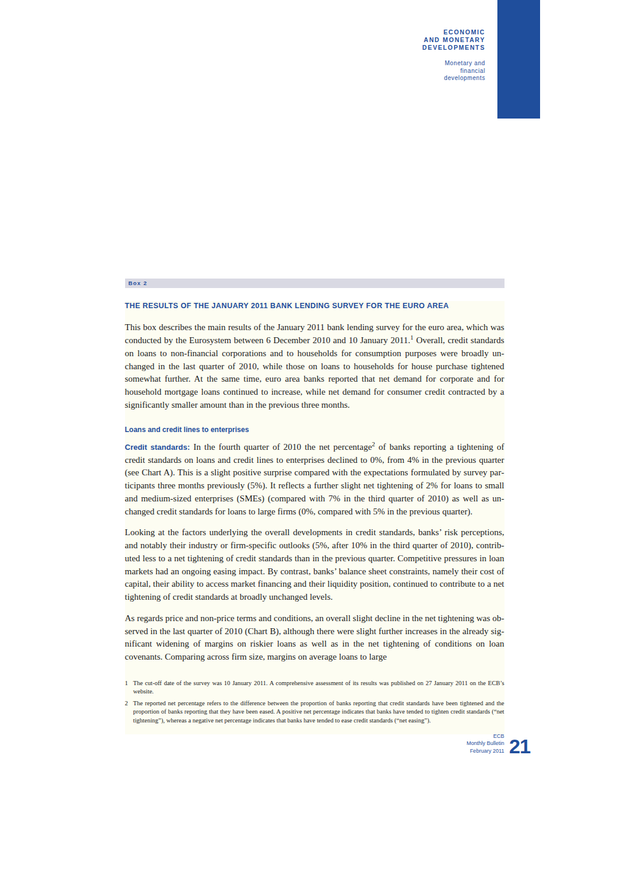ECONOMIC
AND MONETARY
DEVELOPMENTS
Monetary and
financial
developments
Box 2
The results of the January 2011 bank lending survey for the euro area
This box describes the main results of the January 2011 bank lending survey for the euro area, which was conducted by the Eurosystem between 6 December 2010 and 10 January 2011.1 Overall, credit standards on loans to non-financial corporations and to households for consumption purposes were broadly unchanged in the last quarter of 2010, while those on loans to households for house purchase tightened somewhat further. At the same time, euro area banks reported that net demand for corporate and for household mortgage loans continued to increase, while net demand for consumer credit contracted by a significantly smaller amount than in the previous three months.
Loans and credit lines to enterprises
Credit standards: In the fourth quarter of 2010 the net percentage2 of banks reporting a tightening of credit standards on loans and credit lines to enterprises declined to 0%, from 4% in the previous quarter (see Chart A). This is a slight positive surprise compared with the expectations formulated by survey participants three months previously (5%). It reflects a further slight net tightening of 2% for loans to small and medium-sized enterprises (SMEs) (compared with 7% in the third quarter of 2010) as well as unchanged credit standards for loans to large firms (0%, compared with 5% in the previous quarter).
Looking at the factors underlying the overall developments in credit standards, banks’ risk perceptions, and notably their industry or firm-specific outlooks (5%, after 10% in the third quarter of 2010), contributed less to a net tightening of credit standards than in the previous quarter. Competitive pressures in loan markets had an ongoing easing impact. By contrast, banks’ balance sheet constraints, namely their cost of capital, their ability to access market financing and their liquidity position, continued to contribute to a net tightening of credit standards at broadly unchanged levels.
As regards price and non-price terms and conditions, an overall slight decline in the net tightening was observed in the last quarter of 2010 (Chart B), although there were slight further increases in the already significant widening of margins on riskier loans as well as in the net tightening of conditions on loan covenants. Comparing across firm size, margins on average loans to large
1
The cut-off date of the survey was 10 January 2011. A comprehensive assessment of its results was published on 27 January 2011 on the ECB’s website.
2
The reported net percentage refers to the difference between the proportion of banks reporting that credit standards have been tightened and the proportion of banks reporting that they have been eased. A positive net percentage indicates that banks have tended to tighten credit standards (“net tightening”), whereas a negative net percentage indicates that banks have tended to ease credit standards (“net easing”).
ECB
Monthly Bulletin
February 2011
21